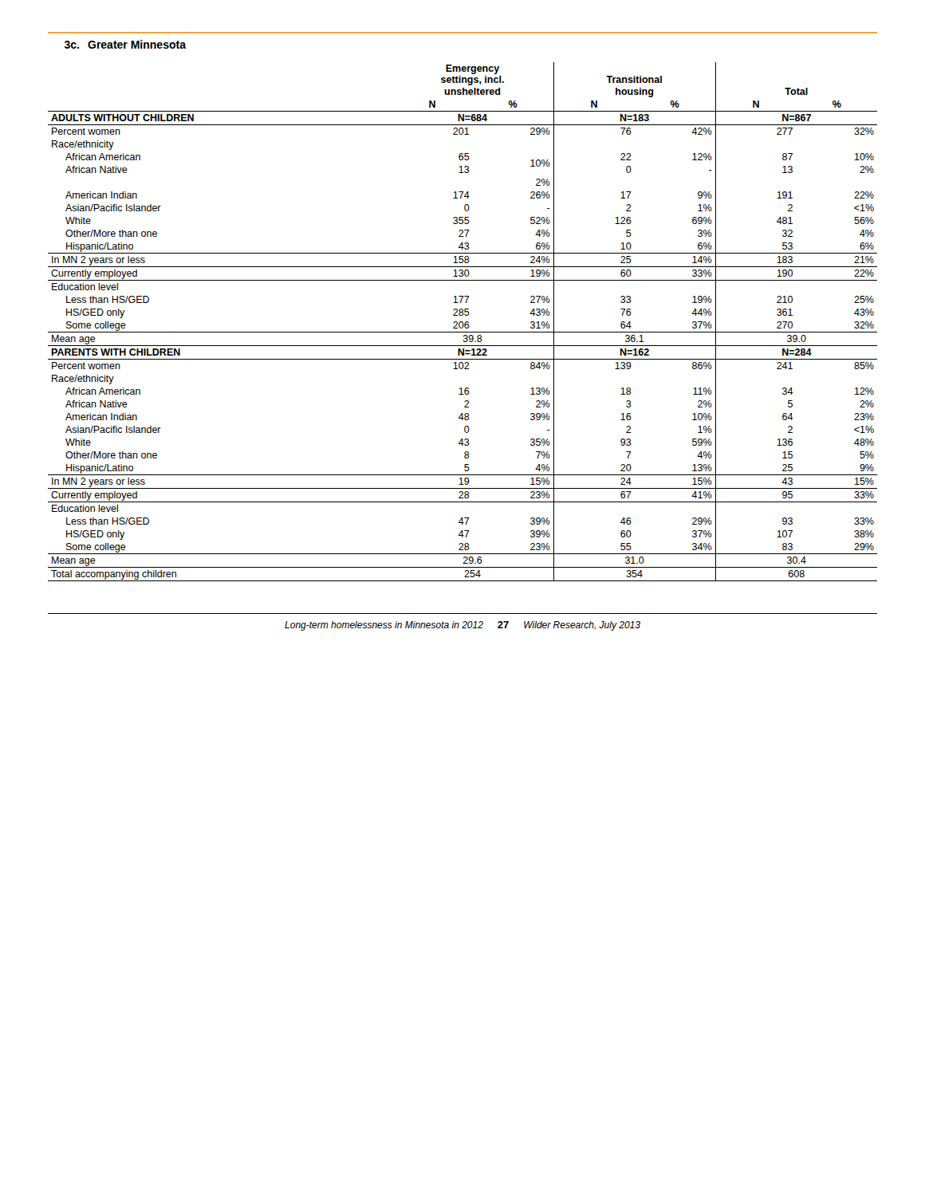3c. Greater Minnesota
| | Emergency settings, incl. unsheltered | Transitional housing | Total |
| --- | --- | --- | --- |
| | N | % | N | % | N | % |
| ADULTS WITHOUT CHILDREN | N=684 | N=183 | N=867 |
| Percent women | 201 | 29% | 76 | 42% | 277 | 32% |
| Race/ethnicity | | | | | | |
| African American | 65 | 10% | 22 | 12% | 87 | 10% |
| African Native | 13 | 0 | - | 13 | 2% |
| | | 2% | | | | |
| American Indian | 174 | 26% | 17 | 9% | 191 | 22% |
| Asian/Pacific Islander | 0 | - | 2 | 1% | 2 | <1% |
| White | 355 | 52% | 126 | 69% | 481 | 56% |
| Other/More than one | 27 | 4% | 5 | 3% | 32 | 4% |
| Hispanic/Latino | 43 | 6% | 10 | 6% | 53 | 6% |
| In MN 2 years or less | 158 | 24% | 25 | 14% | 183 | 21% |
| Currently employed | 130 | 19% | 60 | 33% | 190 | 22% |
| Education level | | | | | | |
| Less than HS/GED | 177 | 27% | 33 | 19% | 210 | 25% |
| HS/GED only | 285 | 43% | 76 | 44% | 361 | 43% |
| Some college | 206 | 31% | 64 | 37% | 270 | 32% |
| Mean age | 39.8 | 36.1 | 39.0 |
| PARENTS WITH CHILDREN | N=122 | N=162 | N=284 |
| Percent women | 102 | 84% | 139 | 86% | 241 | 85% |
| Race/ethnicity | | | | | | |
| African American | 16 | 13% | 18 | 11% | 34 | 12% |
| African Native | 2 | 2% | 3 | 2% | 5 | 2% |
| American Indian | 48 | 39% | 16 | 10% | 64 | 23% |
| Asian/Pacific Islander | 0 | - | 2 | 1% | 2 | <1% |
| White | 43 | 35% | 93 | 59% | 136 | 48% |
| Other/More than one | 8 | 7% | 7 | 4% | 15 | 5% |
| Hispanic/Latino | 5 | 4% | 20 | 13% | 25 | 9% |
| In MN 2 years or less | 19 | 15% | 24 | 15% | 43 | 15% |
| Currently employed | 28 | 23% | 67 | 41% | 95 | 33% |
| Education level | | | | | | |
| Less than HS/GED | 47 | 39% | 46 | 29% | 93 | 33% |
| HS/GED only | 47 | 39% | 60 | 37% | 107 | 38% |
| Some college | 28 | 23% | 55 | 34% | 83 | 29% |
| Mean age | 29.6 | 31.0 | 30.4 |
| Total accompanying children | 254 | 354 | 608 |
Long-term homelessness in Minnesota in 2012 27 Wilder Research, July 2013